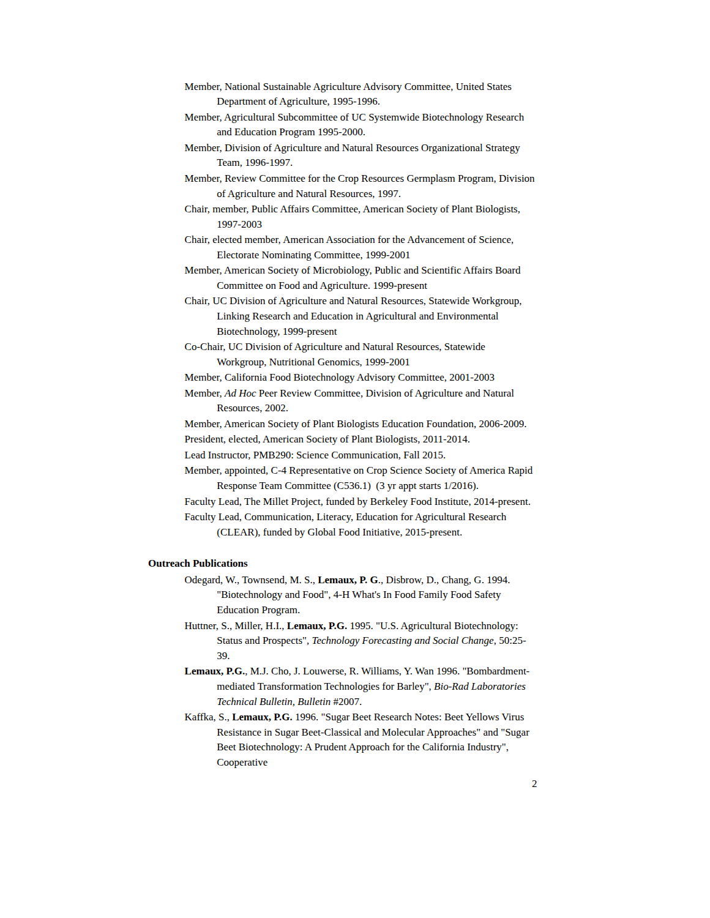Member, National Sustainable Agriculture Advisory Committee, United States Department of Agriculture, 1995-1996.
Member, Agricultural Subcommittee of UC Systemwide Biotechnology Research and Education Program 1995-2000.
Member, Division of Agriculture and Natural Resources Organizational Strategy Team, 1996-1997.
Member, Review Committee for the Crop Resources Germplasm Program, Division of Agriculture and Natural Resources, 1997.
Chair, member, Public Affairs Committee, American Society of Plant Biologists, 1997-2003
Chair, elected member, American Association for the Advancement of Science, Electorate Nominating Committee, 1999-2001
Member, American Society of Microbiology, Public and Scientific Affairs Board Committee on Food and Agriculture. 1999-present
Chair, UC Division of Agriculture and Natural Resources, Statewide Workgroup, Linking Research and Education in Agricultural and Environmental Biotechnology, 1999-present
Co-Chair, UC Division of Agriculture and Natural Resources, Statewide Workgroup, Nutritional Genomics, 1999-2001
Member, California Food Biotechnology Advisory Committee, 2001-2003
Member, Ad Hoc Peer Review Committee, Division of Agriculture and Natural Resources, 2002.
Member, American Society of Plant Biologists Education Foundation, 2006-2009.
President, elected, American Society of Plant Biologists, 2011-2014.
Lead Instructor, PMB290: Science Communication, Fall 2015.
Member, appointed, C-4 Representative on Crop Science Society of America Rapid Response Team Committee (C536.1) (3 yr appt starts 1/2016).
Faculty Lead, The Millet Project, funded by Berkeley Food Institute, 2014-present.
Faculty Lead, Communication, Literacy, Education for Agricultural Research (CLEAR), funded by Global Food Initiative, 2015-present.
Outreach Publications
Odegard, W., Townsend, M. S., Lemaux, P. G., Disbrow, D., Chang, G. 1994. "Biotechnology and Food", 4-H What's In Food Family Food Safety Education Program.
Huttner, S., Miller, H.I., Lemaux, P.G. 1995. "U.S. Agricultural Biotechnology: Status and Prospects", Technology Forecasting and Social Change, 50:25-39.
Lemaux, P.G., M.J. Cho, J. Louwerse, R. Williams, Y. Wan 1996. "Bombardment-mediated Transformation Technologies for Barley", Bio-Rad Laboratories Technical Bulletin, Bulletin #2007.
Kaffka, S., Lemaux, P.G. 1996. "Sugar Beet Research Notes: Beet Yellows Virus Resistance in Sugar Beet-Classical and Molecular Approaches" and "Sugar Beet Biotechnology: A Prudent Approach for the California Industry", Cooperative
2